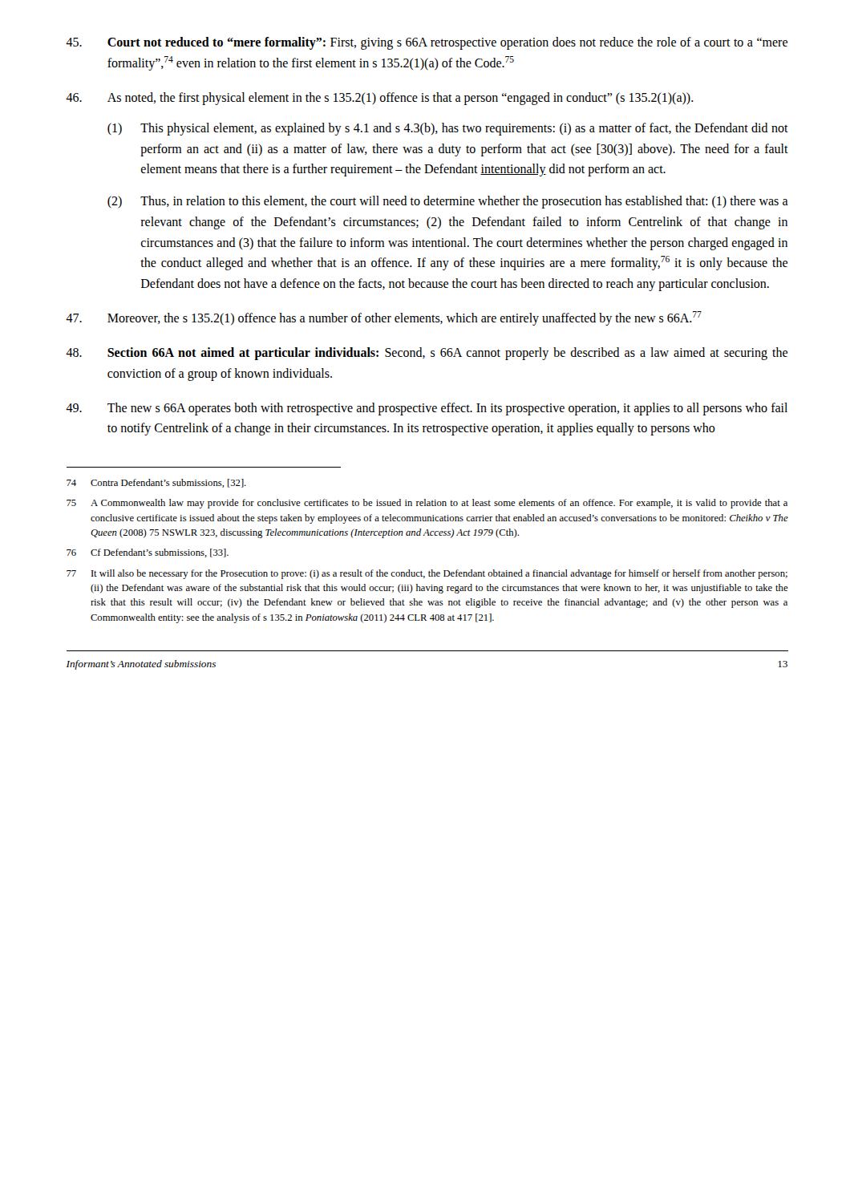45. Court not reduced to “mere formality”: First, giving s 66A retrospective operation does not reduce the role of a court to a “mere formality”,74 even in relation to the first element in s 135.2(1)(a) of the Code.75
46. As noted, the first physical element in the s 135.2(1) offence is that a person “engaged in conduct” (s 135.2(1)(a)).
(1) This physical element, as explained by s 4.1 and s 4.3(b), has two requirements: (i) as a matter of fact, the Defendant did not perform an act and (ii) as a matter of law, there was a duty to perform that act (see [30(3)] above). The need for a fault element means that there is a further requirement – the Defendant intentionally did not perform an act.
(2) Thus, in relation to this element, the court will need to determine whether the prosecution has established that: (1) there was a relevant change of the Defendant’s circumstances; (2) the Defendant failed to inform Centrelink of that change in circumstances and (3) that the failure to inform was intentional. The court determines whether the person charged engaged in the conduct alleged and whether that is an offence. If any of these inquiries are a mere formality,76 it is only because the Defendant does not have a defence on the facts, not because the court has been directed to reach any particular conclusion.
47. Moreover, the s 135.2(1) offence has a number of other elements, which are entirely unaffected by the new s 66A.77
48. Section 66A not aimed at particular individuals: Second, s 66A cannot properly be described as a law aimed at securing the conviction of a group of known individuals.
49. The new s 66A operates both with retrospective and prospective effect. In its prospective operation, it applies to all persons who fail to notify Centrelink of a change in their circumstances. In its retrospective operation, it applies equally to persons who
74 Contra Defendant’s submissions, [32].
75 A Commonwealth law may provide for conclusive certificates to be issued in relation to at least some elements of an offence. For example, it is valid to provide that a conclusive certificate is issued about the steps taken by employees of a telecommunications carrier that enabled an accused’s conversations to be monitored: Cheikho v The Queen (2008) 75 NSWLR 323, discussing Telecommunications (Interception and Access) Act 1979 (Cth).
76 Cf Defendant’s submissions, [33].
77 It will also be necessary for the Prosecution to prove: (i) as a result of the conduct, the Defendant obtained a financial advantage for himself or herself from another person; (ii) the Defendant was aware of the substantial risk that this would occur; (iii) having regard to the circumstances that were known to her, it was unjustifiable to take the risk that this result will occur; (iv) the Defendant knew or believed that she was not eligible to receive the financial advantage; and (v) the other person was a Commonwealth entity: see the analysis of s 135.2 in Poniatowska (2011) 244 CLR 408 at 417 [21].
Informant’s Annotated submissions 13